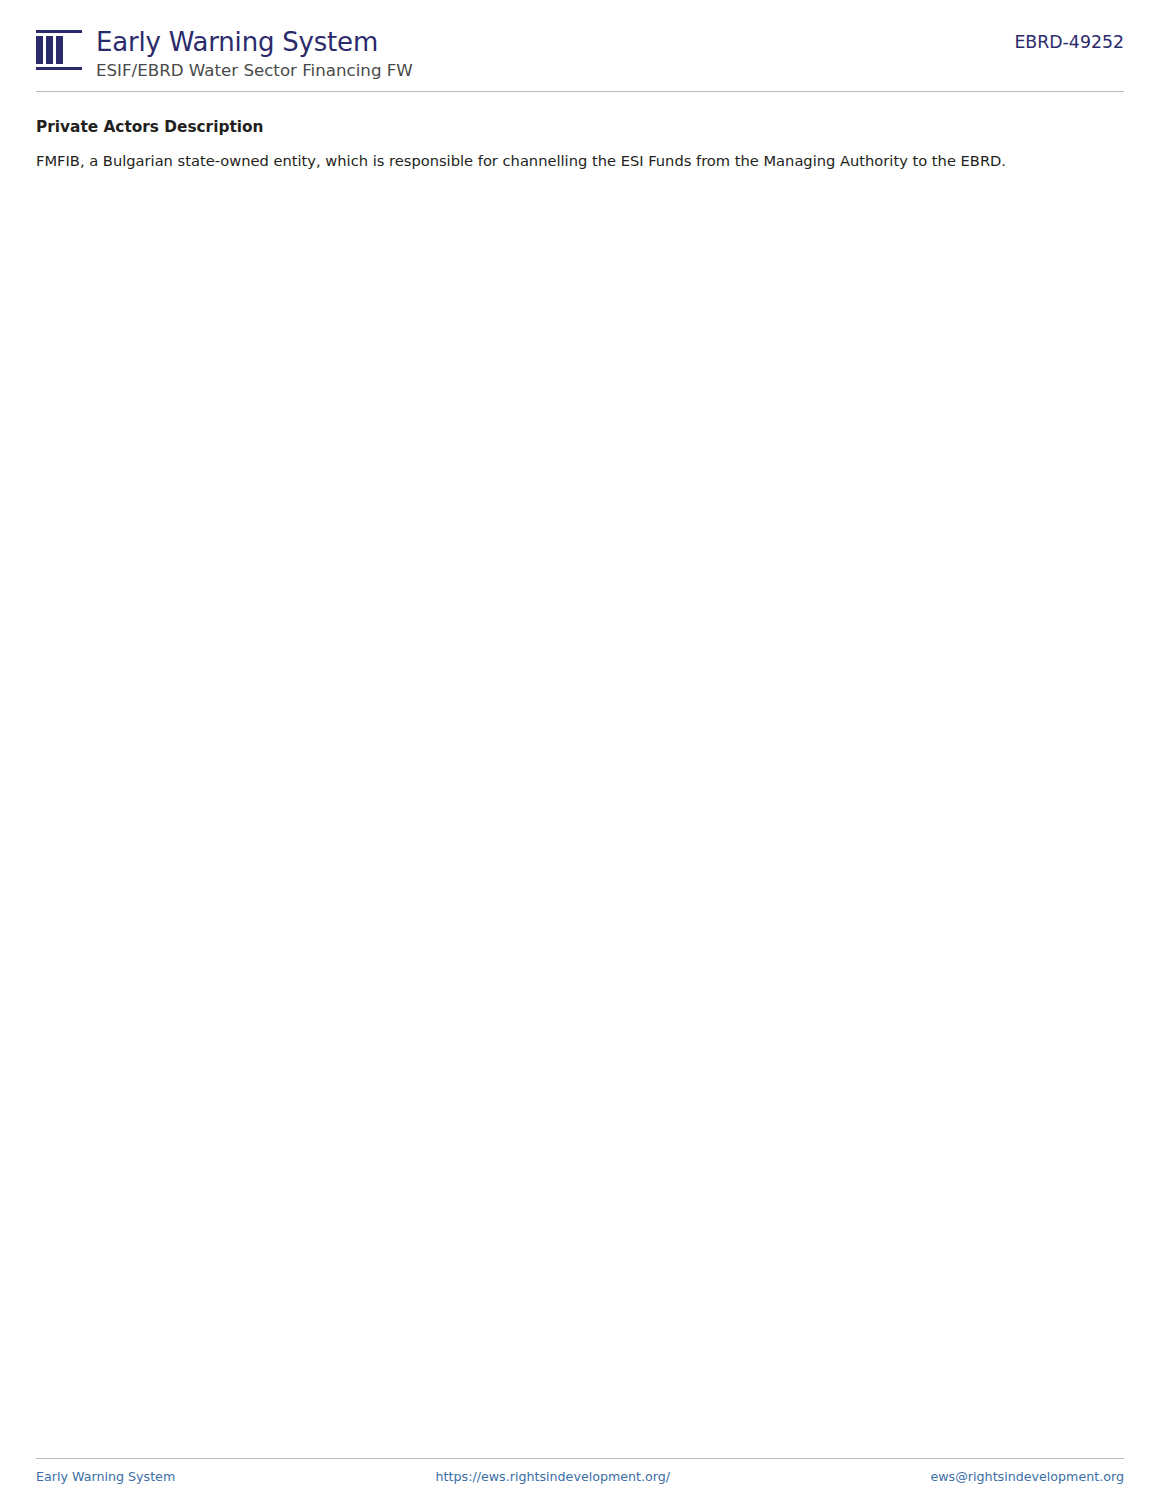Early Warning System
ESIF/EBRD Water Sector Financing FW
EBRD-49252
Private Actors Description
FMFIB, a Bulgarian state-owned entity, which is responsible for channelling the ESI Funds from the Managing Authority to the EBRD.
Early Warning System
https://ews.rightsindevelopment.org/
ews@rightsindevelopment.org